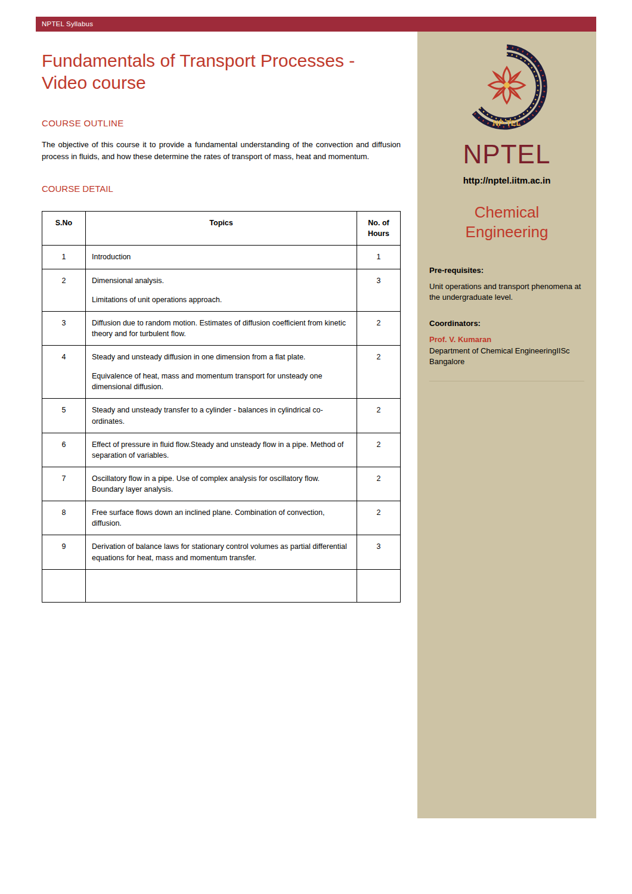NPTEL Syllabus
Fundamentals of Transport Processes -
Video course
COURSE OUTLINE
The objective of this course it to provide a fundamental understanding of the convection and diffusion process in fluids, and how these determine the rates of transport of mass, heat and momentum.
COURSE DETAIL
| S.No | Topics | No. of Hours |
| --- | --- | --- |
| 1 | Introduction | 1 |
| 2 | Dimensional analysis. Limitations of unit operations approach. | 3 |
| 3 | Diffusion due to random motion. Estimates of diffusion coefficient from kinetic theory and for turbulent flow. | 2 |
| 4 | Steady and unsteady diffusion in one dimension from a flat plate. Equivalence of heat, mass and momentum transport for unsteady one dimensional diffusion. | 2 |
| 5 | Steady and unsteady transfer to a cylinder - balances in cylindrical co-ordinates. | 2 |
| 6 | Effect of pressure in fluid flow.Steady and unsteady flow in a pipe. Method of separation of variables. | 2 |
| 7 | Oscillatory flow in a pipe. Use of complex analysis for oscillatory flow. Boundary layer analysis. | 2 |
| 8 | Free surface flows down an inclined plane. Combination of convection, diffusion. | 2 |
| 9 | Derivation of balance laws for stationary control volumes as partial differential equations for heat, mass and momentum transfer. | 3 |
NP-TEL
NPTEL
http://nptel.iitm.ac.in
Chemical
Engineering
Pre-requisites:
Unit operations and transport phenomena at the undergraduate level.
Coordinators:
Prof. V. Kumaran
Department of Chemical EngineeringIISc Bangalore